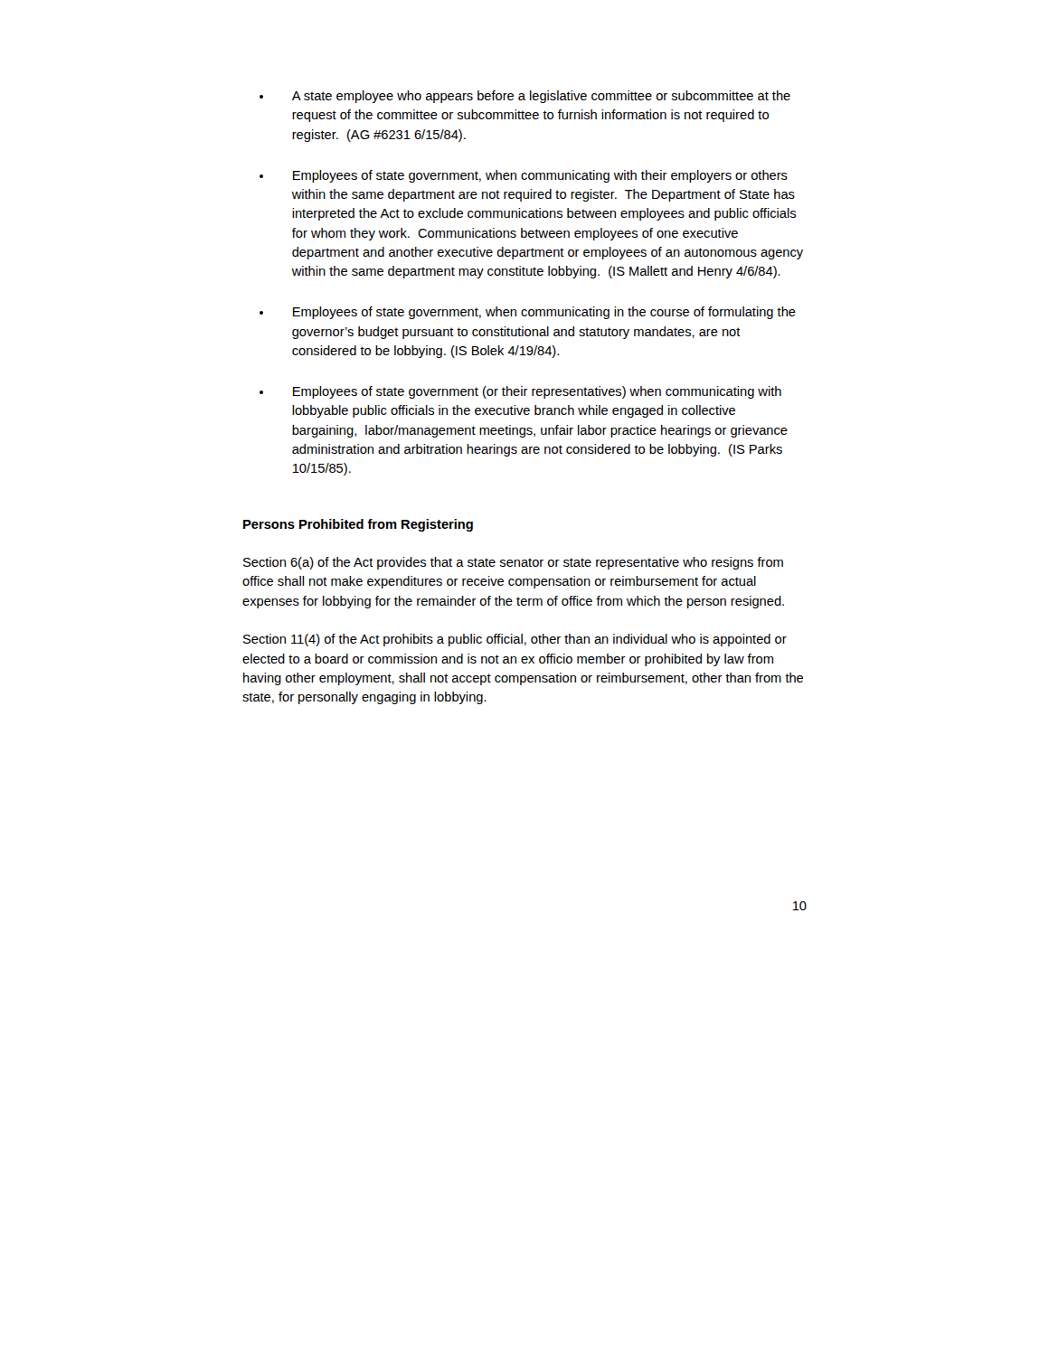A state employee who appears before a legislative committee or subcommittee at the request of the committee or subcommittee to furnish information is not required to register. (AG #6231 6/15/84).
Employees of state government, when communicating with their employers or others within the same department are not required to register. The Department of State has interpreted the Act to exclude communications between employees and public officials for whom they work. Communications between employees of one executive department and another executive department or employees of an autonomous agency within the same department may constitute lobbying. (IS Mallett and Henry 4/6/84).
Employees of state government, when communicating in the course of formulating the governor’s budget pursuant to constitutional and statutory mandates, are not considered to be lobbying. (IS Bolek 4/19/84).
Employees of state government (or their representatives) when communicating with lobbyable public officials in the executive branch while engaged in collective bargaining, labor/management meetings, unfair labor practice hearings or grievance administration and arbitration hearings are not considered to be lobbying. (IS Parks 10/15/85).
Persons Prohibited from Registering
Section 6(a) of the Act provides that a state senator or state representative who resigns from office shall not make expenditures or receive compensation or reimbursement for actual expenses for lobbying for the remainder of the term of office from which the person resigned.
Section 11(4) of the Act prohibits a public official, other than an individual who is appointed or elected to a board or commission and is not an ex officio member or prohibited by law from having other employment, shall not accept compensation or reimbursement, other than from the state, for personally engaging in lobbying.
10